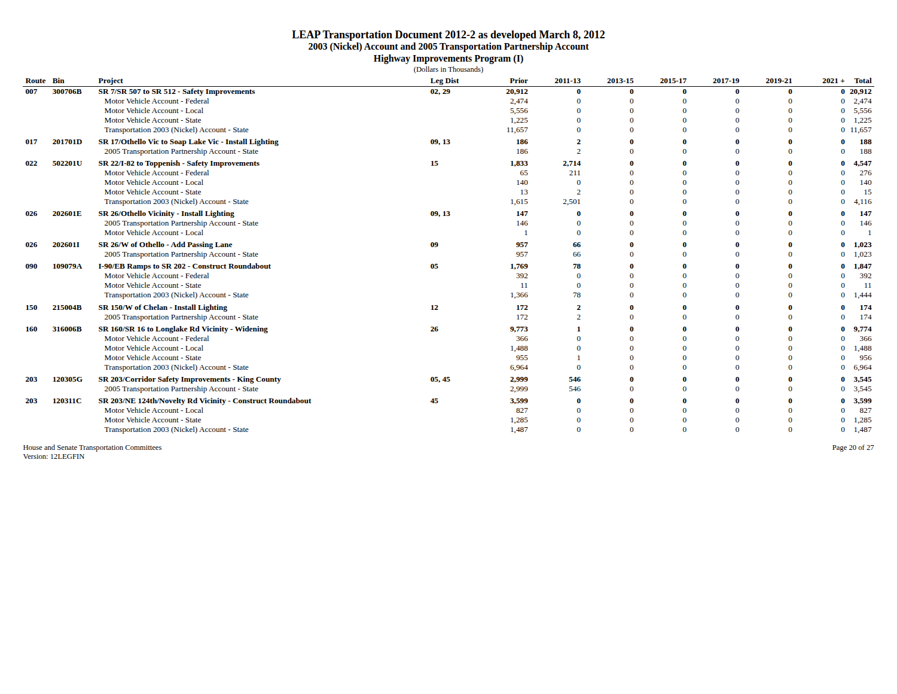LEAP Transportation Document 2012-2 as developed March 8, 2012
2003 (Nickel) Account and 2005 Transportation Partnership Account
Highway Improvements Program (I)
(Dollars in Thousands)
| Route | Bin | Project | Leg Dist | Prior | 2011-13 | 2013-15 | 2015-17 | 2017-19 | 2019-21 | 2021 + | Total |
| --- | --- | --- | --- | --- | --- | --- | --- | --- | --- | --- | --- |
| 007 | 300706B | SR 7/SR 507 to SR 512 - Safety Improvements | 02, 29 | 20,912 | 0 | 0 | 0 | 0 | 0 | 0 | 20,912 |
| | | Motor Vehicle Account - Federal | | 2,474 | 0 | 0 | 0 | 0 | 0 | 0 | 2,474 |
| | | Motor Vehicle Account - Local | | 5,556 | 0 | 0 | 0 | 0 | 0 | 0 | 5,556 |
| | | Motor Vehicle Account - State | | 1,225 | 0 | 0 | 0 | 0 | 0 | 0 | 1,225 |
| | | Transportation 2003 (Nickel) Account - State | | 11,657 | 0 | 0 | 0 | 0 | 0 | 0 | 11,657 |
| 017 | 201701D | SR 17/Othello Vic to Soap Lake Vic - Install Lighting | 09, 13 | 186 | 2 | 0 | 0 | 0 | 0 | 0 | 188 |
| | | 2005 Transportation Partnership Account - State | | 186 | 2 | 0 | 0 | 0 | 0 | 0 | 188 |
| 022 | 502201U | SR 22/I-82 to Toppenish - Safety Improvements | 15 | 1,833 | 2,714 | 0 | 0 | 0 | 0 | 0 | 4,547 |
| | | Motor Vehicle Account - Federal | | 65 | 211 | 0 | 0 | 0 | 0 | 0 | 276 |
| | | Motor Vehicle Account - Local | | 140 | 0 | 0 | 0 | 0 | 0 | 0 | 140 |
| | | Motor Vehicle Account - State | | 13 | 2 | 0 | 0 | 0 | 0 | 0 | 15 |
| | | Transportation 2003 (Nickel) Account - State | | 1,615 | 2,501 | 0 | 0 | 0 | 0 | 0 | 4,116 |
| 026 | 202601E | SR 26/Othello Vicinity - Install Lighting | 09, 13 | 147 | 0 | 0 | 0 | 0 | 0 | 0 | 147 |
| | | 2005 Transportation Partnership Account - State | | 146 | 0 | 0 | 0 | 0 | 0 | 0 | 146 |
| | | Motor Vehicle Account - Local | | 1 | 0 | 0 | 0 | 0 | 0 | 0 | 1 |
| 026 | 202601I | SR 26/W of Othello - Add Passing Lane | 09 | 957 | 66 | 0 | 0 | 0 | 0 | 0 | 1,023 |
| | | 2005 Transportation Partnership Account - State | | 957 | 66 | 0 | 0 | 0 | 0 | 0 | 1,023 |
| 090 | 109079A | I-90/EB Ramps to SR 202 - Construct Roundabout | 05 | 1,769 | 78 | 0 | 0 | 0 | 0 | 0 | 1,847 |
| | | Motor Vehicle Account - Federal | | 392 | 0 | 0 | 0 | 0 | 0 | 0 | 392 |
| | | Motor Vehicle Account - State | | 11 | 0 | 0 | 0 | 0 | 0 | 0 | 11 |
| | | Transportation 2003 (Nickel) Account - State | | 1,366 | 78 | 0 | 0 | 0 | 0 | 0 | 1,444 |
| 150 | 215004B | SR 150/W of Chelan - Install Lighting | 12 | 172 | 2 | 0 | 0 | 0 | 0 | 0 | 174 |
| | | 2005 Transportation Partnership Account - State | | 172 | 2 | 0 | 0 | 0 | 0 | 0 | 174 |
| 160 | 316006B | SR 160/SR 16 to Longlake Rd Vicinity - Widening | 26 | 9,773 | 1 | 0 | 0 | 0 | 0 | 0 | 9,774 |
| | | Motor Vehicle Account - Federal | | 366 | 0 | 0 | 0 | 0 | 0 | 0 | 366 |
| | | Motor Vehicle Account - Local | | 1,488 | 0 | 0 | 0 | 0 | 0 | 0 | 1,488 |
| | | Motor Vehicle Account - State | | 955 | 1 | 0 | 0 | 0 | 0 | 0 | 956 |
| | | Transportation 2003 (Nickel) Account - State | | 6,964 | 0 | 0 | 0 | 0 | 0 | 0 | 6,964 |
| 203 | 120305G | SR 203/Corridor Safety Improvements - King County | 05, 45 | 2,999 | 546 | 0 | 0 | 0 | 0 | 0 | 3,545 |
| | | 2005 Transportation Partnership Account - State | | 2,999 | 546 | 0 | 0 | 0 | 0 | 0 | 3,545 |
| 203 | 120311C | SR 203/NE 124th/Novelty Rd Vicinity - Construct Roundabout | 45 | 3,599 | 0 | 0 | 0 | 0 | 0 | 0 | 3,599 |
| | | Motor Vehicle Account - Local | | 827 | 0 | 0 | 0 | 0 | 0 | 0 | 827 |
| | | Motor Vehicle Account - State | | 1,285 | 0 | 0 | 0 | 0 | 0 | 0 | 1,285 |
| | | Transportation 2003 (Nickel) Account - State | | 1,487 | 0 | 0 | 0 | 0 | 0 | 0 | 1,487 |
House and Senate Transportation Committees
Version: 12LEGFIN
Page 20 of 27